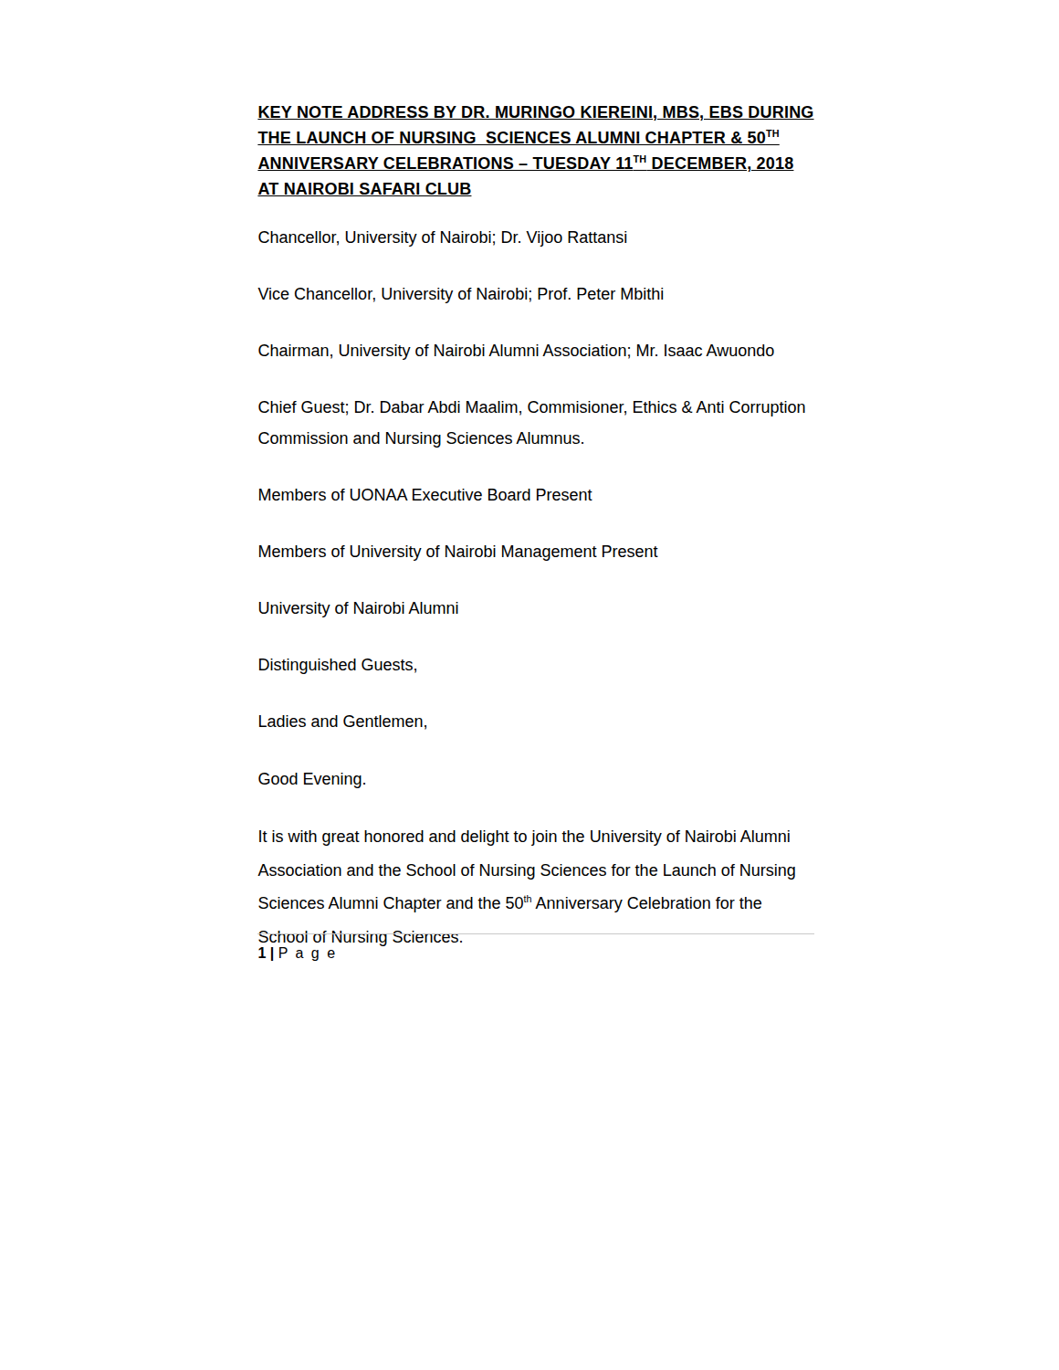Key Note Address by Dr. Muringo Kiereini, MBS, EBS during the Launch of Nursing Sciences Alumni Chapter & 50th Anniversary Celebrations – Tuesday 11th December, 2018 at Nairobi Safari Club
Chancellor, University of Nairobi; Dr. Vijoo Rattansi
Vice Chancellor, University of Nairobi; Prof. Peter Mbithi
Chairman, University of Nairobi Alumni Association; Mr. Isaac Awuondo
Chief Guest; Dr. Dabar Abdi Maalim, Commisioner, Ethics & Anti Corruption Commission and Nursing Sciences Alumnus.
Members of UONAA Executive Board Present
Members of University of Nairobi Management Present
University of Nairobi Alumni
Distinguished Guests,
Ladies and Gentlemen,
Good Evening.
It is with great honored and delight to join the University of Nairobi Alumni Association and the School of Nursing Sciences for the Launch of Nursing Sciences Alumni Chapter and the 50th Anniversary Celebration for the School of Nursing Sciences.
1 | P a g e